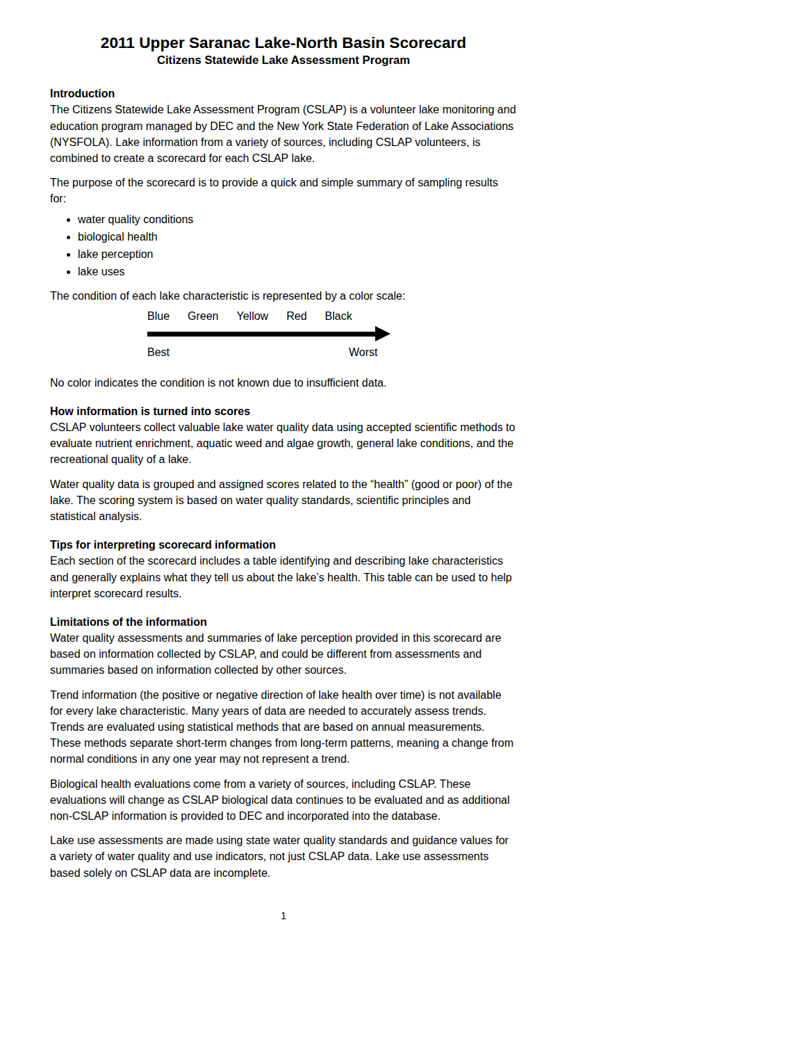2011 Upper Saranac Lake-North Basin Scorecard
Citizens Statewide Lake Assessment Program
Introduction
The Citizens Statewide Lake Assessment Program (CSLAP) is a volunteer lake monitoring and education program managed by DEC and the New York State Federation of Lake Associations (NYSFOLA). Lake information from a variety of sources, including CSLAP volunteers, is combined to create a scorecard for each CSLAP lake.
The purpose of the scorecard is to provide a quick and simple summary of sampling results for:
water quality conditions
biological health
lake perception
lake uses
The condition of each lake characteristic is represented by a color scale:
Blue Green Yellow Red Black
Best Worst
No color indicates the condition is not known due to insufficient data.
How information is turned into scores
CSLAP volunteers collect valuable lake water quality data using accepted scientific methods to evaluate nutrient enrichment, aquatic weed and algae growth, general lake conditions, and the recreational quality of a lake.
Water quality data is grouped and assigned scores related to the “health” (good or poor) of the lake. The scoring system is based on water quality standards, scientific principles and statistical analysis.
Tips for interpreting scorecard information
Each section of the scorecard includes a table identifying and describing lake characteristics and generally explains what they tell us about the lake’s health. This table can be used to help interpret scorecard results.
Limitations of the information
Water quality assessments and summaries of lake perception provided in this scorecard are based on information collected by CSLAP, and could be different from assessments and summaries based on information collected by other sources.
Trend information (the positive or negative direction of lake health over time) is not available for every lake characteristic. Many years of data are needed to accurately assess trends. Trends are evaluated using statistical methods that are based on annual measurements. These methods separate short-term changes from long-term patterns, meaning a change from normal conditions in any one year may not represent a trend.
Biological health evaluations come from a variety of sources, including CSLAP. These evaluations will change as CSLAP biological data continues to be evaluated and as additional non-CSLAP information is provided to DEC and incorporated into the database.
Lake use assessments are made using state water quality standards and guidance values for a variety of water quality and use indicators, not just CSLAP data. Lake use assessments based solely on CSLAP data are incomplete.
1